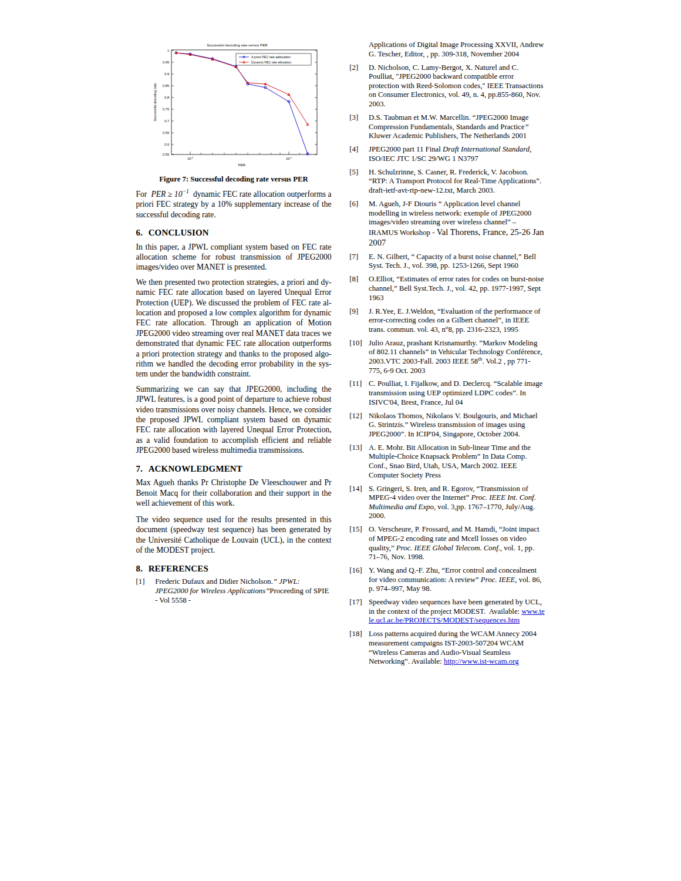Successful decoding rate versus PER 1 0.95 0.9 0.85 0.8 0.75 0.7 0.65 0.6 0.55 Successful decoding rate 10-2 10-1 PER A priori FEC rate aallocation Dynamic FEC rate allocation
Figure 7: Successful decoding rate versus PER
For PER ≥ 10−1 dynamic FEC rate allocation outperforms a priori FEC strategy by a 10% supplementary increase of the successful decoding rate.
6. CONCLUSION
In this paper, a JPWL compliant system based on FEC rate allocation scheme for robust transmission of JPEG2000 images/video over MANET is presented.
We then presented two protection strategies, a priori and dynamic FEC rate allocation based on layered Unequal Error Protection (UEP). We discussed the problem of FEC rate allocation and proposed a low complex algorithm for dynamic FEC rate allocation. Through an application of Motion JPEG2000 video streaming over real MANET data traces we demonstrated that dynamic FEC rate allocation outperforms a priori protection strategy and thanks to the proposed algorithm we handled the decoding error probability in the system under the bandwidth constraint.
Summarizing we can say that JPEG2000, including the JPWL features, is a good point of departure to achieve robust video transmissions over noisy channels. Hence, we consider the proposed JPWL compliant system based on dynamic FEC rate allocation with layered Unequal Error Protection, as a valid foundation to accomplish efficient and reliable JPEG2000 based wireless multimedia transmissions.
7. ACKNOWLEDGMENT
Max Agueh thanks Pr Christophe De Vleeschouwer and Pr Benoit Macq for their collaboration and their support in the well achievement of this work.
The video sequence used for the results presented in this document (speedway test sequence) has been generated by the Université Catholique de Louvain (UCL), in the context of the MODEST project.
8. REFERENCES
[1] Frederic Dufaux and Didier Nicholson.” JPWL: JPEG2000 for Wireless Applications”Proceeding of SPIE - Vol 5558 -
Applications of Digital Image Processing XXVII, Andrew G. Tescher, Editor, , pp. 309-318, November 2004
[2] D. Nicholson, C. Lamy-Bergot, X. Naturel and C. Poulliat, "JPEG2000 backward compatible error protection with Reed-Solomon codes," IEEE Transactions on Consumer Electronics, vol. 49, n. 4, pp.855-860, Nov. 2003.
[3] D.S. Taubman et M.W. Marcellin. “JPEG2000 Image Compression Fundamentals, Standards and Practice” Kluwer Academic Publishers, The Netherlands 2001
[4] JPEG2000 part 11 Final Draft International Standard, ISO/IEC JTC 1/SC 29/WG 1 N3797
[5] H. Schulzrinne, S. Casner, R. Frederick, V. Jacobson. “RTP: A Transport Protocol for Real-Time Applications”. draft-ietf-avt-rtp-new-12.txt, March 2003.
[6] M. Agueh, J-F Diouris “ Application level channel modelling in wireless network: exemple of JPEG2000 images/video streaming over wireless channel” – IRAMUS Workshop - Val Thorens, France, 25-26 Jan 2007
[7] E. N. Gilbert, “ Capacity of a burst noise channel,” Bell Syst. Tech. J., vol. 398, pp. 1253-1266, Sept 1960
[8] O.Elliot, “Estimates of error rates for codes on burst-noise channel,” Bell Syst.Tech. J., vol. 42, pp. 1977-1997, Sept 1963
[9] J. R.Yee, E. J.Weldon, “Evaluation of the performance of error-correcting codes on a Gilbert channel”, in IEEE trans. commun. vol. 43, no8, pp. 2316-2323, 1995
[10] Julio Arauz, prashant Krisnamurthy. ”Markov Modeling of 802.11 channels” in Vehicular Technology Conférence, 2003.VTC 2003-Fall. 2003 IEEE 58th. Vol.2 , pp 771- 775, 6-9 Oct. 2003
[11] C. Poulliat, I. Fijalkow, and D. Declercq. “Scalable image transmission using UEP optimized LDPC codes”. In ISIVC'04, Brest, France, Jul 04
[12] Nikolaos Thomos, Nikolaos V. Boulgouris, and Michael G. Strintzis.” Wireless transmission of images using JPEG2000”. In ICIP'04, Singapore, October 2004.
[13] A. E. Mohr. Bit Allocation in Sub-linear Time and the Multiple-Choice Knapsack Problem” In Data Comp. Conf., Snao Bird, Utah, USA, March 2002. IEEE Computer Society Press
[14] S. Gringeri, S. Iren, and R. Egorov, “Transmission of MPEG-4 video over the Internet” Proc. IEEE Int. Conf. Multimedia and Expo, vol. 3,pp. 1767–1770, July/Aug. 2000.
[15] O. Verscheure, P. Frossard, and M. Hamdi, “Joint impact of MPEG-2 encoding rate and Mcell losses on video quality,” Proc. IEEE Global Telecom. Conf., vol. 1, pp. 71–76, Nov. 1998.
[16] Y. Wang and Q.-F. Zhu, “Error control and concealment for video communication: A review” Proc. IEEE, vol. 86, p. 974–997, May 98.
[17] Speedway video sequences have been generated by UCL, in the context of the project MODEST. Available: www.tele.ucl.ac.be/PROJECTS/MODEST/sequences.htm
[18] Loss patterns acquired during the WCAM Annecy 2004 measurement campaigns IST-2003-507204 WCAM “Wireless Cameras and Audio-Visual Seamless Networking”. Available: http://www.ist-wcam.org